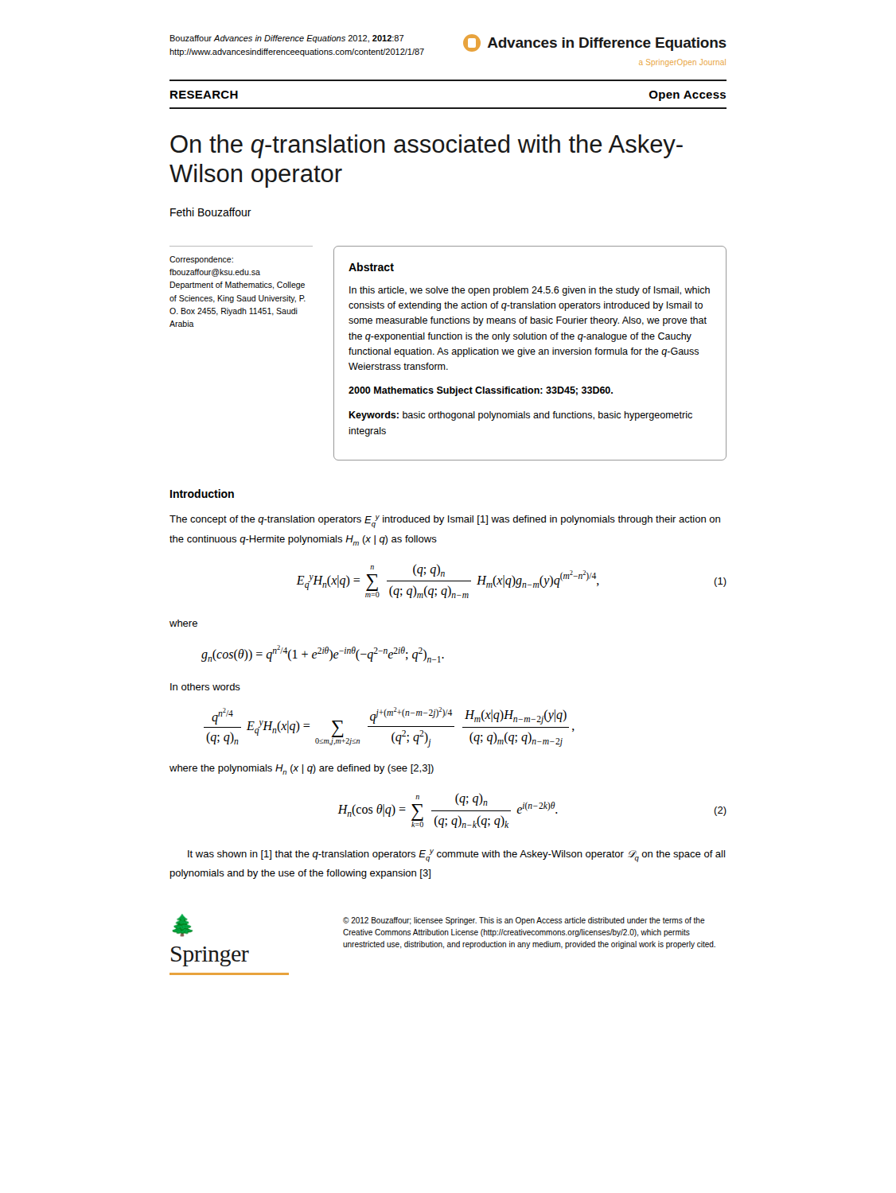Bouzaffour Advances in Difference Equations 2012, 2012:87
http://www.advancesindifferenceequations.com/content/2012/1/87
Advances in Difference Equations
a SpringerOpen Journal
RESEARCH Open Access
On the q-translation associated with the Askey-Wilson operator
Fethi Bouzaffour
Correspondence: fbouzaffour@ksu.edu.sa
Department of Mathematics, College of Sciences, King Saud University, P. O. Box 2455, Riyadh 11451, Saudi Arabia
Abstract
In this article, we solve the open problem 24.5.6 given in the study of Ismail, which consists of extending the action of q-translation operators introduced by Ismail to some measurable functions by means of basic Fourier theory. Also, we prove that the q-exponential function is the only solution of the q-analogue of the Cauchy functional equation. As application we give an inversion formula for the q-Gauss Weierstrass transform.
2000 Mathematics Subject Classification: 33D45; 33D60.
Keywords: basic orthogonal polynomials and functions, basic hypergeometric integrals
Introduction
The concept of the q-translation operators Eqy introduced by Ismail [1] was defined in polynomials through their action on the continuous q-Hermite polynomials Hm (x | q) as follows
EqyHn(x|q) = n ∑ m=0 (q; q)n (q; q)m(q; q)n−m Hm(x|q)gn−m(y)q(m2−n2)/4, (1)
where
gn(cos(θ)) = qn2/4(1 + e2iθ)e−inθ(−q2−ne2iθ; q2)n−1.
In others words
qn2/4 (q; q)n EqyHn(x|q) = ∑ 0≤m,j,m+2j≤n qj+(m2+(n−m−2j)2)/4 (q2; q2)j Hm(x|q)Hn−m−2j(y|q) (q; q)m(q; q)n−m−2j ,
where the polynomials Hn (x | q) are defined by (see [2,3])
Hn(cos θ|q) = n ∑ k=0 (q; q)n (q; q)n−k(q; q)k ei(n−2k)θ. (2)
It was shown in [1] that the q-translation operators Eqy commute with the Askey-Wilson operator 𝒟q on the space of all polynomials and by the use of the following expansion [3]
🌲
Springer
© 2012 Bouzaffour; licensee Springer. This is an Open Access article distributed under the terms of the Creative Commons Attribution License (http://creativecommons.org/licenses/by/2.0), which permits unrestricted use, distribution, and reproduction in any medium, provided the original work is properly cited.